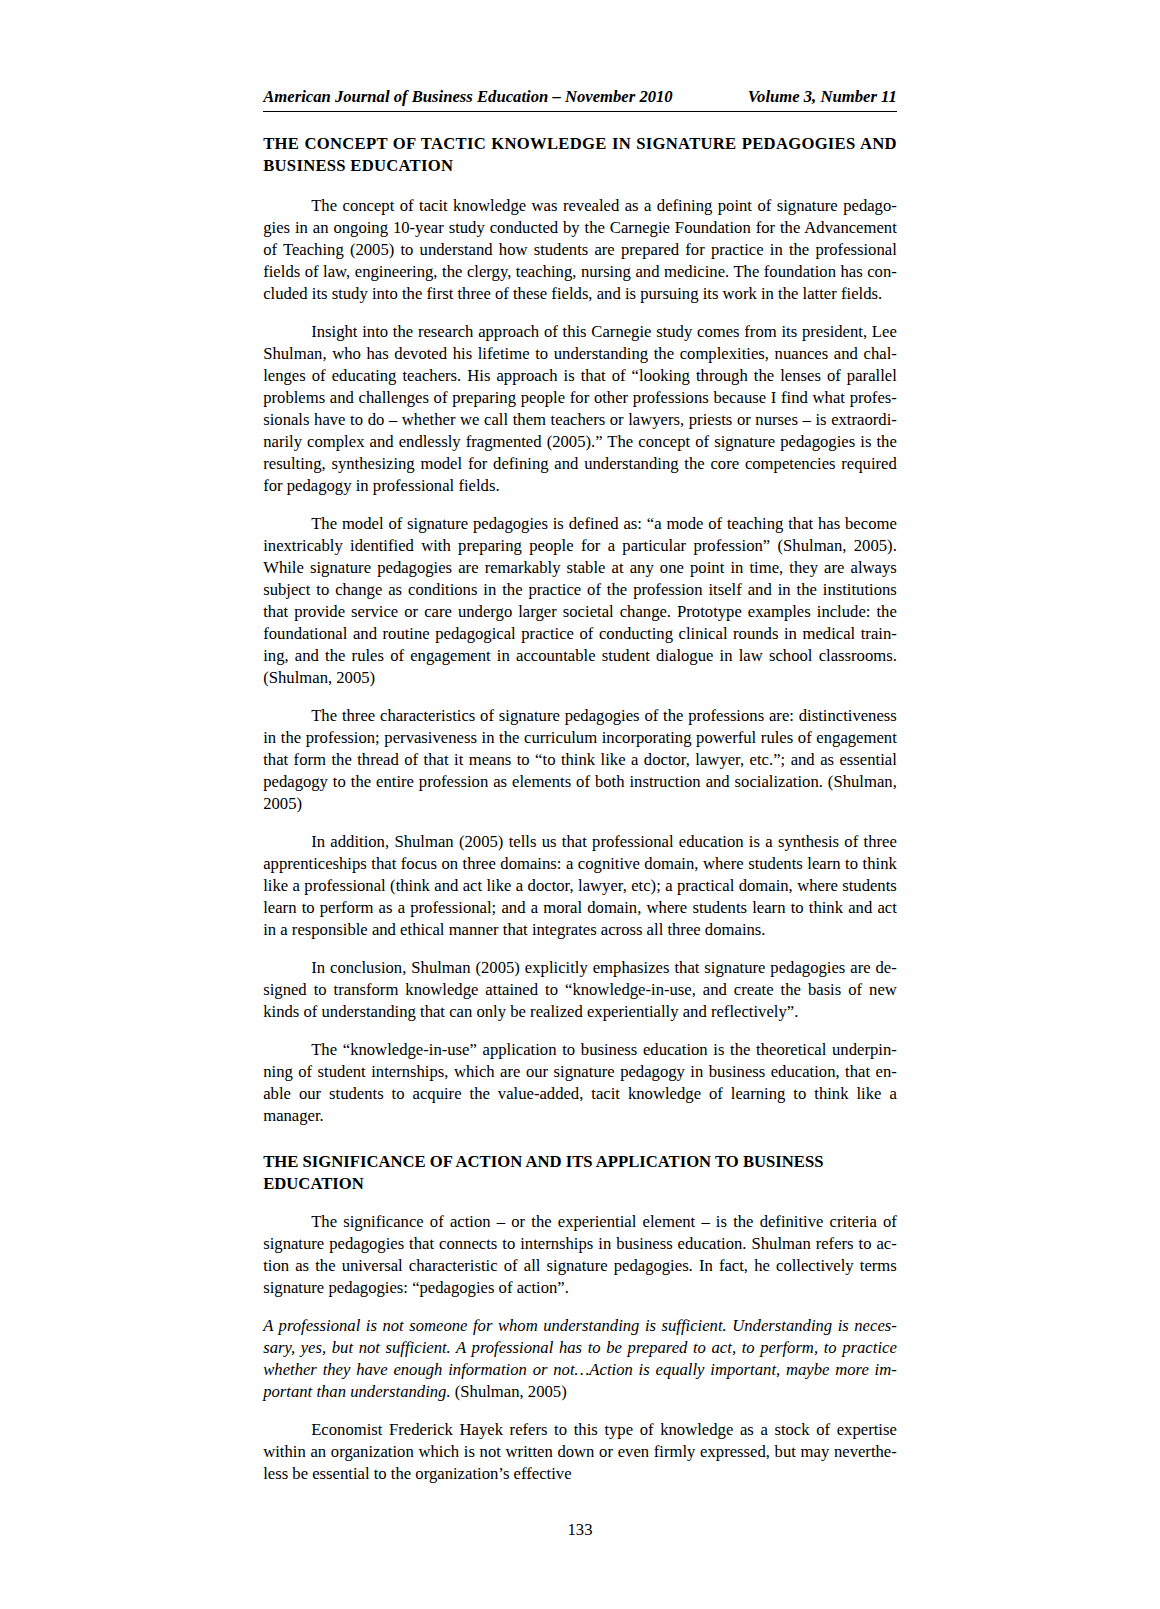American Journal of Business Education – November 2010 Volume 3, Number 11
The Concept of Tactic Knowledge in Signature Pedagogies and Business Education
The concept of tacit knowledge was revealed as a defining point of signature pedagogies in an ongoing 10-year study conducted by the Carnegie Foundation for the Advancement of Teaching (2005) to understand how students are prepared for practice in the professional fields of law, engineering, the clergy, teaching, nursing and medicine. The foundation has concluded its study into the first three of these fields, and is pursuing its work in the latter fields.
Insight into the research approach of this Carnegie study comes from its president, Lee Shulman, who has devoted his lifetime to understanding the complexities, nuances and challenges of educating teachers. His approach is that of “looking through the lenses of parallel problems and challenges of preparing people for other professions because I find what professionals have to do – whether we call them teachers or lawyers, priests or nurses – is extraordinarily complex and endlessly fragmented (2005).” The concept of signature pedagogies is the resulting, synthesizing model for defining and understanding the core competencies required for pedagogy in professional fields.
The model of signature pedagogies is defined as: “a mode of teaching that has become inextricably identified with preparing people for a particular profession” (Shulman, 2005). While signature pedagogies are remarkably stable at any one point in time, they are always subject to change as conditions in the practice of the profession itself and in the institutions that provide service or care undergo larger societal change. Prototype examples include: the foundational and routine pedagogical practice of conducting clinical rounds in medical training, and the rules of engagement in accountable student dialogue in law school classrooms. (Shulman, 2005)
The three characteristics of signature pedagogies of the professions are: distinctiveness in the profession; pervasiveness in the curriculum incorporating powerful rules of engagement that form the thread of that it means to “to think like a doctor, lawyer, etc.”; and as essential pedagogy to the entire profession as elements of both instruction and socialization. (Shulman, 2005)
In addition, Shulman (2005) tells us that professional education is a synthesis of three apprenticeships that focus on three domains: a cognitive domain, where students learn to think like a professional (think and act like a doctor, lawyer, etc); a practical domain, where students learn to perform as a professional; and a moral domain, where students learn to think and act in a responsible and ethical manner that integrates across all three domains.
In conclusion, Shulman (2005) explicitly emphasizes that signature pedagogies are designed to transform knowledge attained to “knowledge-in-use, and create the basis of new kinds of understanding that can only be realized experientially and reflectively”.
The “knowledge-in-use” application to business education is the theoretical underpinning of student internships, which are our signature pedagogy in business education, that enable our students to acquire the value-added, tacit knowledge of learning to think like a manager.
The Significance of Action and Its Application to Business Education
The significance of action – or the experiential element – is the definitive criteria of signature pedagogies that connects to internships in business education. Shulman refers to action as the universal characteristic of all signature pedagogies. In fact, he collectively terms signature pedagogies: “pedagogies of action”.
A professional is not someone for whom understanding is sufficient. Understanding is necessary, yes, but not sufficient. A professional has to be prepared to act, to perform, to practice whether they have enough information or not…Action is equally important, maybe more important than understanding. (Shulman, 2005)
Economist Frederick Hayek refers to this type of knowledge as a stock of expertise within an organization which is not written down or even firmly expressed, but may nevertheless be essential to the organization’s effective
133